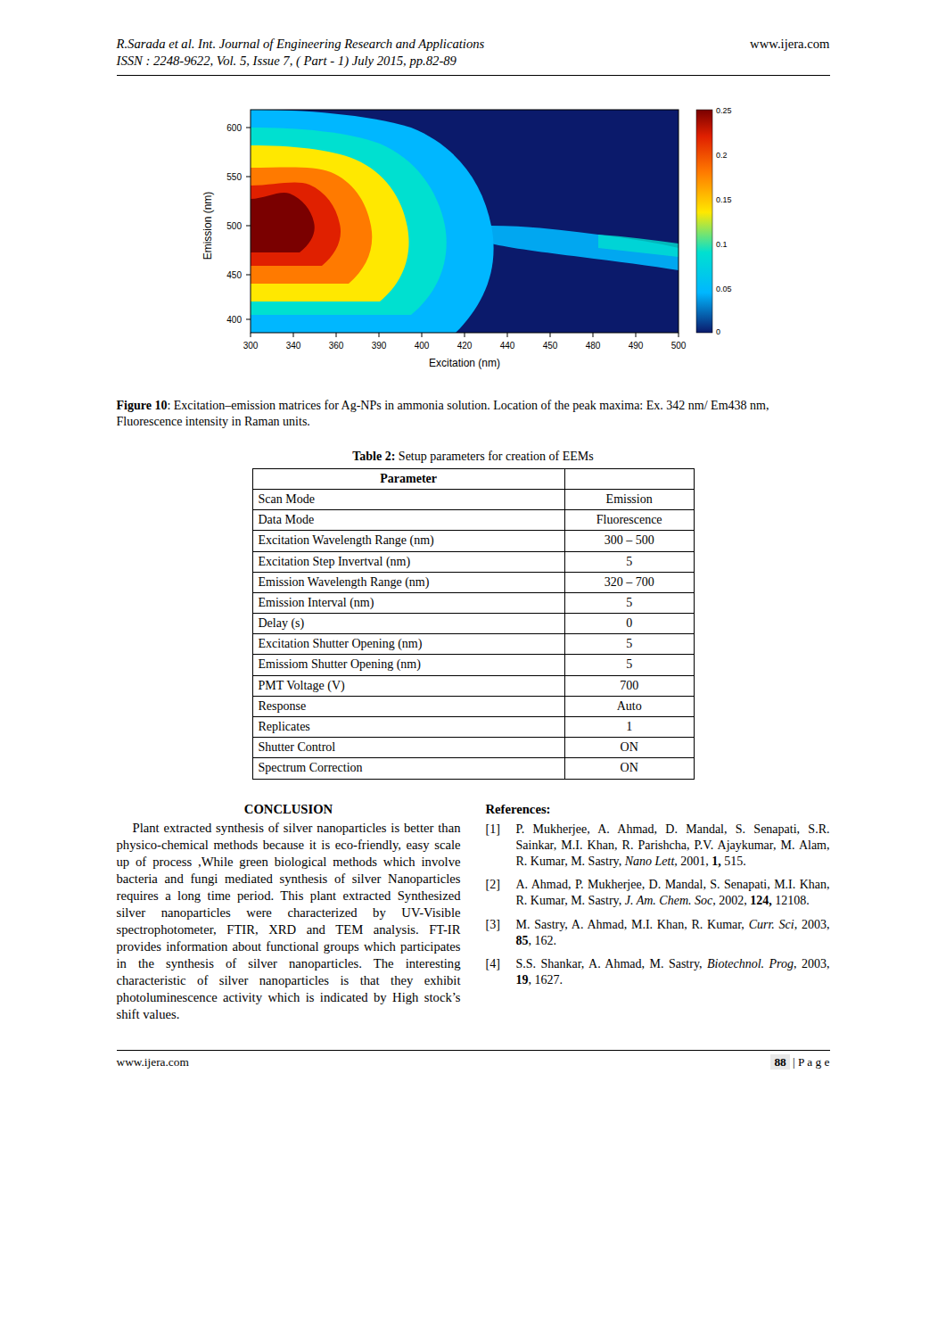www.ijera.com
R.Sarada et al. Int. Journal of Engineering Research and Applications
ISSN : 2248-9622, Vol. 5, Issue 7, ( Part - 1) July 2015, pp.82-89
300 340 360 390 400 420 440 450 480 490 500 Excitation (nm) 600 550 500 450 400 Emission (nm) 0.25 0.2 0.15 0.1 0.05 0
Figure 10: Excitation–emission matrices for Ag-NPs in ammonia solution. Location of the peak maxima: Ex. 342 nm/ Em438 nm, Fluorescence intensity in Raman units.
Table 2: Setup parameters for creation of EEMs
| Parameter | |
| --- | --- |
| Scan Mode | Emission |
| Data Mode | Fluorescence |
| Excitation Wavelength Range (nm) | 300 – 500 |
| Excitation Step Invertval (nm) | 5 |
| Emission Wavelength Range (nm) | 320 – 700 |
| Emission Interval (nm) | 5 |
| Delay (s) | 0 |
| Excitation Shutter Opening (nm) | 5 |
| Emissiom Shutter Opening (nm) | 5 |
| PMT Voltage (V) | 700 |
| Response | Auto |
| Replicates | 1 |
| Shutter Control | ON |
| Spectrum Correction | ON |
CONCLUSION
Plant extracted synthesis of silver nanoparticles is better than physico-chemical methods because it is eco-friendly, easy scale up of process ,While green biological methods which involve bacteria and fungi mediated synthesis of silver Nanoparticles requires a long time period. This plant extracted Synthesized silver nanoparticles were characterized by UV-Visible spectrophotometer, FTIR, XRD and TEM analysis. FT-IR provides information about functional groups which participates in the synthesis of silver nanoparticles. The interesting characteristic of silver nanoparticles is that they exhibit photoluminescence activity which is indicated by High stock’s shift values.
References:
[1] P. Mukherjee, A. Ahmad, D. Mandal, S. Senapati, S.R. Sainkar, M.I. Khan, R. Parishcha, P.V. Ajaykumar, M. Alam, R. Kumar, M. Sastry, Nano Lett, 2001, 1, 515.
[2] A. Ahmad, P. Mukherjee, D. Mandal, S. Senapati, M.I. Khan, R. Kumar, M. Sastry, J. Am. Chem. Soc, 2002, 124, 12108.
[3] M. Sastry, A. Ahmad, M.I. Khan, R. Kumar, Curr. Sci, 2003, 85, 162.
[4] S.S. Shankar, A. Ahmad, M. Sastry, Biotechnol. Prog, 2003, 19, 1627.
www.ijera.com 88 | P a g e